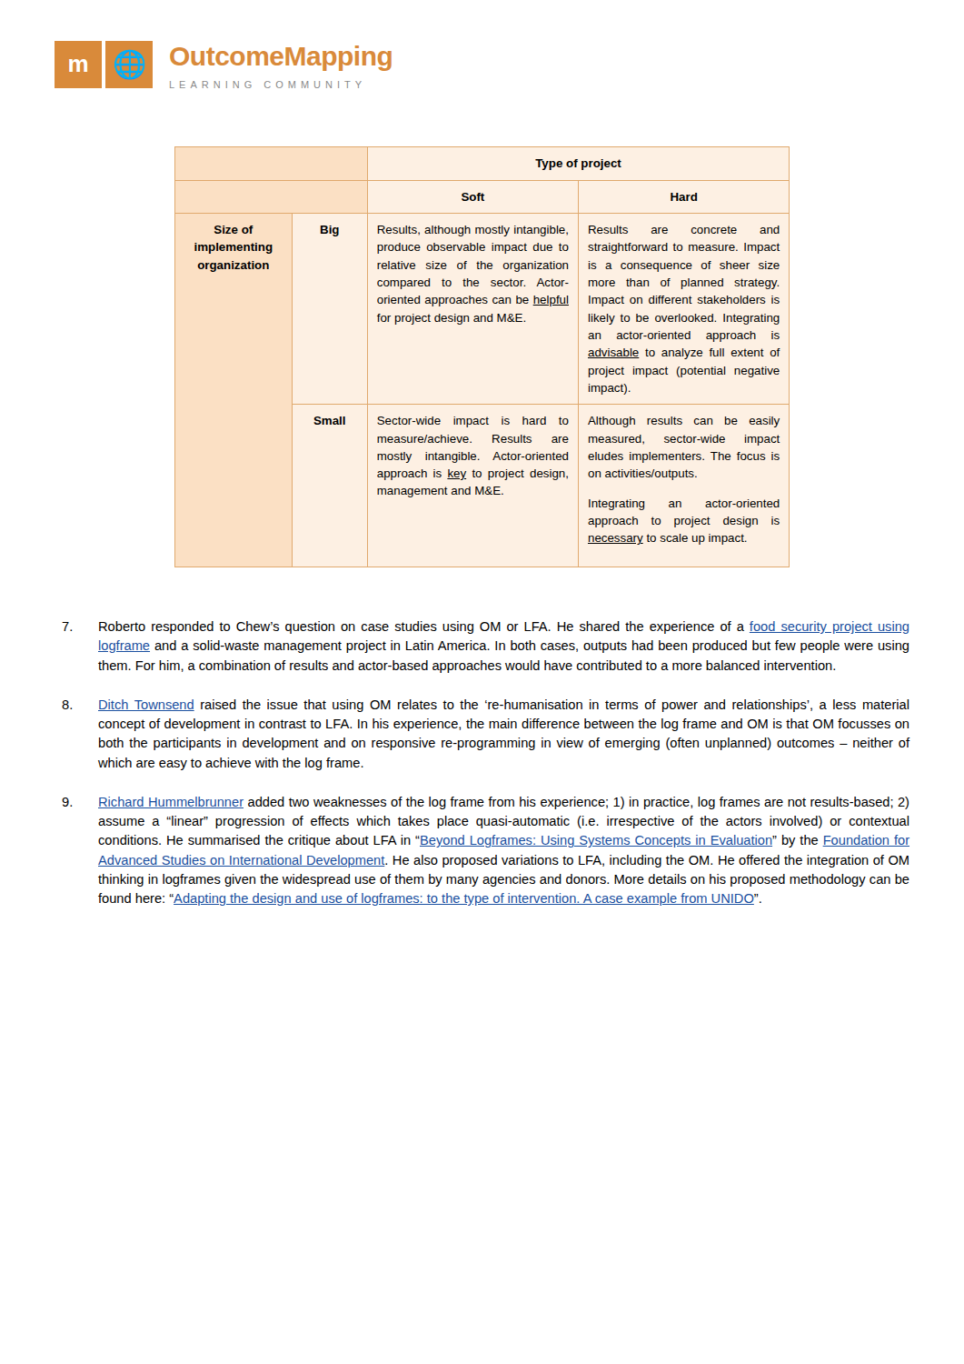m
🌐
OutcomeMapping
LEARNING COMMUNITY
| | Type of project |
| | Soft | Hard |
| Size of implementing organization | Big | Results, although mostly intangible, produce observable impact due to relative size of the organization compared to the sector. Actor-oriented approaches can be helpful for project design and M&E. | Results are concrete and straightforward to measure. Impact is a consequence of sheer size more than of planned strategy. Impact on different stakeholders is likely to be overlooked. Integrating an actor-oriented approach is advisable to analyze full extent of project impact (potential negative impact). |
| Small | Sector-wide impact is hard to measure/achieve. Results are mostly intangible. Actor-oriented approach is key to project design, management and M&E. | Although results can be easily measured, sector-wide impact eludes implementers. The focus is on activities/outputs. Integrating an actor-oriented approach to project design is necessary to scale up impact. |
Roberto responded to Chew’s question on case studies using OM or LFA. He shared the experience of a food security project using logframe and a solid-waste management project in Latin America. In both cases, outputs had been produced but few people were using them. For him, a combination of results and actor-based approaches would have contributed to a more balanced intervention.
Ditch Townsend raised the issue that using OM relates to the ‘re-humanisation in terms of power and relationships’, a less material concept of development in contrast to LFA. In his experience, the main difference between the log frame and OM is that OM focusses on both the participants in development and on responsive re-programming in view of emerging (often unplanned) outcomes – neither of which are easy to achieve with the log frame.
Richard Hummelbrunner added two weaknesses of the log frame from his experience; 1) in practice, log frames are not results-based; 2) assume a “linear” progression of effects which takes place quasi-automatic (i.e. irrespective of the actors involved) or contextual conditions. He summarised the critique about LFA in “Beyond Logframes: Using Systems Concepts in Evaluation” by the Foundation for Advanced Studies on International Development. He also proposed variations to LFA, including the OM. He offered the integration of OM thinking in logframes given the widespread use of them by many agencies and donors. More details on his proposed methodology can be found here: “Adapting the design and use of logframes: to the type of intervention. A case example from UNIDO”.